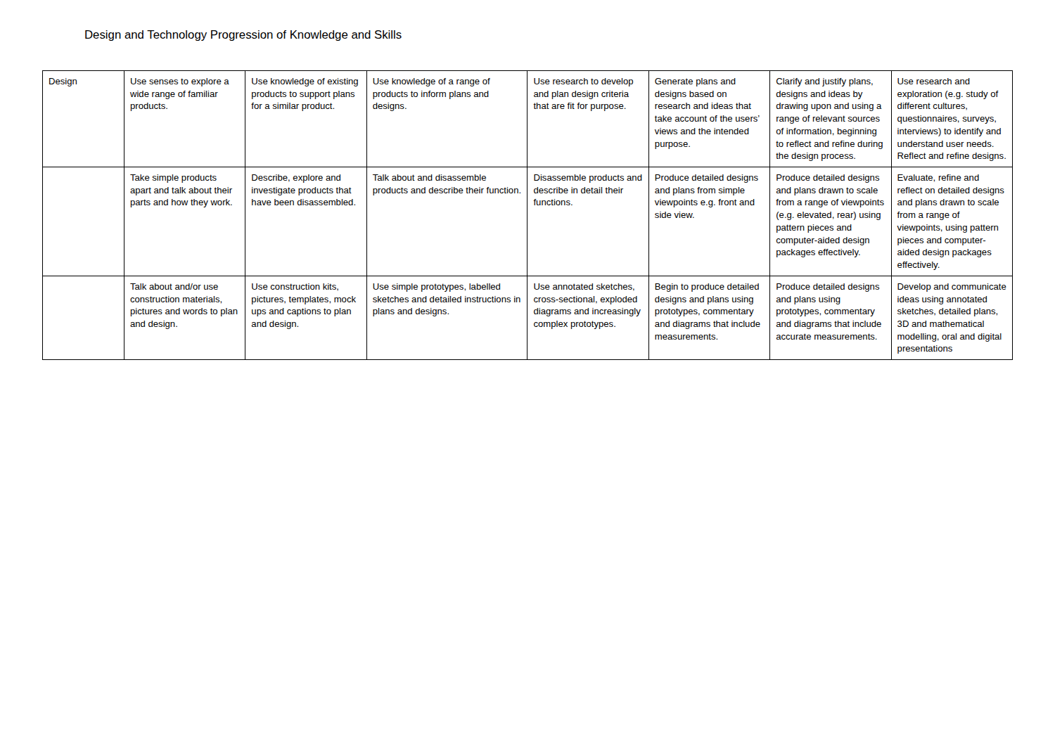Design and Technology Progression of Knowledge and Skills
| Design | Use senses to explore a wide range of familiar products. | Use knowledge of existing products to support plans for a similar product. | Use knowledge of a range of products to inform plans and designs. | Use research to develop and plan design criteria that are fit for purpose. | Generate plans and designs based on research and ideas that take account of the users’ views and the intended purpose. | Clarify and justify plans, designs and ideas by drawing upon and using a range of relevant sources of information, beginning to reflect and refine during the design process. | Use research and exploration (e.g. study of different cultures, questionnaires, surveys, interviews) to identify and understand user needs. Reflect and refine designs. |
| | Take simple products apart and talk about their parts and how they work. | Describe, explore and investigate products that have been disassembled. | Talk about and disassemble products and describe their function. | Disassemble products and describe in detail their functions. | Produce detailed designs and plans from simple viewpoints e.g. front and side view. | Produce detailed designs and plans drawn to scale from a range of viewpoints (e.g. elevated, rear) using pattern pieces and computer-aided design packages effectively. | Evaluate, refine and reflect on detailed designs and plans drawn to scale from a range of viewpoints, using pattern pieces and computer-aided design packages effectively. |
| | Talk about and/or use construction materials, pictures and words to plan and design. | Use construction kits, pictures, templates, mock ups and captions to plan and design. | Use simple prototypes, labelled sketches and detailed instructions in plans and designs. | Use annotated sketches, cross-sectional, exploded diagrams and increasingly complex prototypes. | Begin to produce detailed designs and plans using prototypes, commentary and diagrams that include measurements. | Produce detailed designs and plans using prototypes, commentary and diagrams that include accurate measurements. | Develop and communicate ideas using annotated sketches, detailed plans, 3D and mathematical modelling, oral and digital presentations |